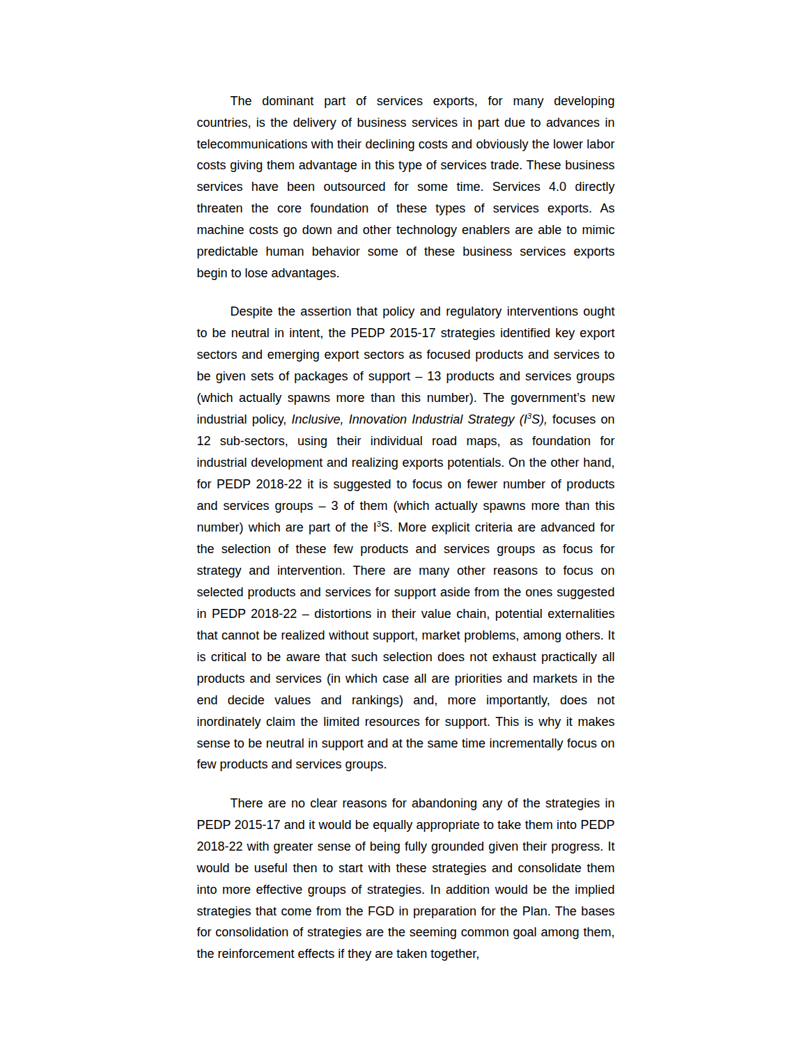The dominant part of services exports, for many developing countries, is the delivery of business services in part due to advances in telecommunications with their declining costs and obviously the lower labor costs giving them advantage in this type of services trade. These business services have been outsourced for some time. Services 4.0 directly threaten the core foundation of these types of services exports. As machine costs go down and other technology enablers are able to mimic predictable human behavior some of these business services exports begin to lose advantages.
Despite the assertion that policy and regulatory interventions ought to be neutral in intent, the PEDP 2015-17 strategies identified key export sectors and emerging export sectors as focused products and services to be given sets of packages of support – 13 products and services groups (which actually spawns more than this number). The government’s new industrial policy, Inclusive, Innovation Industrial Strategy (I3S), focuses on 12 sub-sectors, using their individual road maps, as foundation for industrial development and realizing exports potentials. On the other hand, for PEDP 2018-22 it is suggested to focus on fewer number of products and services groups – 3 of them (which actually spawns more than this number) which are part of the I3S. More explicit criteria are advanced for the selection of these few products and services groups as focus for strategy and intervention. There are many other reasons to focus on selected products and services for support aside from the ones suggested in PEDP 2018-22 – distortions in their value chain, potential externalities that cannot be realized without support, market problems, among others. It is critical to be aware that such selection does not exhaust practically all products and services (in which case all are priorities and markets in the end decide values and rankings) and, more importantly, does not inordinately claim the limited resources for support. This is why it makes sense to be neutral in support and at the same time incrementally focus on few products and services groups.
There are no clear reasons for abandoning any of the strategies in PEDP 2015-17 and it would be equally appropriate to take them into PEDP 2018-22 with greater sense of being fully grounded given their progress. It would be useful then to start with these strategies and consolidate them into more effective groups of strategies. In addition would be the implied strategies that come from the FGD in preparation for the Plan. The bases for consolidation of strategies are the seeming common goal among them, the reinforcement effects if they are taken together,